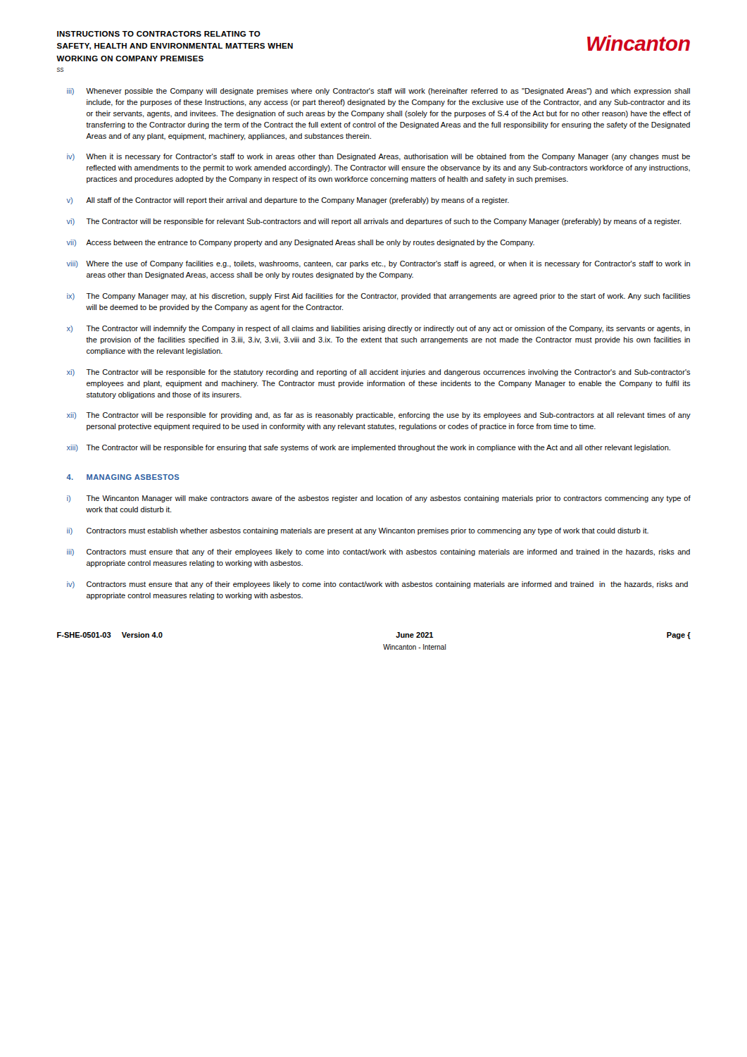ss
INSTRUCTIONS TO CONTRACTORS RELATING TO
SAFETY, HEALTH AND ENVIRONMENTAL MATTERS WHEN
WORKING ON COMPANY PREMISES
Wincanton
iii) Whenever possible the Company will designate premises where only Contractor's staff will work (hereinafter referred to as "Designated Areas") and which expression shall include, for the purposes of these Instructions, any access (or part thereof) designated by the Company for the exclusive use of the Contractor, and any Sub-contractor and its or their servants, agents, and invitees. The designation of such areas by the Company shall (solely for the purposes of S.4 of the Act but for no other reason) have the effect of transferring to the Contractor during the term of the Contract the full extent of control of the Designated Areas and the full responsibility for ensuring the safety of the Designated Areas and of any plant, equipment, machinery, appliances, and substances therein.
iv) When it is necessary for Contractor's staff to work in areas other than Designated Areas, authorisation will be obtained from the Company Manager (any changes must be reflected with amendments to the permit to work amended accordingly). The Contractor will ensure the observance by its and any Sub-contractors workforce of any instructions, practices and procedures adopted by the Company in respect of its own workforce concerning matters of health and safety in such premises.
v) All staff of the Contractor will report their arrival and departure to the Company Manager (preferably) by means of a register.
vi) The Contractor will be responsible for relevant Sub-contractors and will report all arrivals and departures of such to the Company Manager (preferably) by means of a register.
vii) Access between the entrance to Company property and any Designated Areas shall be only by routes designated by the Company.
viii) Where the use of Company facilities e.g., toilets, washrooms, canteen, car parks etc., by Contractor's staff is agreed, or when it is necessary for Contractor's staff to work in areas other than Designated Areas, access shall be only by routes designated by the Company.
ix) The Company Manager may, at his discretion, supply First Aid facilities for the Contractor, provided that arrangements are agreed prior to the start of work. Any such facilities will be deemed to be provided by the Company as agent for the Contractor.
x) The Contractor will indemnify the Company in respect of all claims and liabilities arising directly or indirectly out of any act or omission of the Company, its servants or agents, in the provision of the facilities specified in 3.iii, 3.iv, 3.vii, 3.viii and 3.ix. To the extent that such arrangements are not made the Contractor must provide his own facilities in compliance with the relevant legislation.
xi) The Contractor will be responsible for the statutory recording and reporting of all accident injuries and dangerous occurrences involving the Contractor's and Sub-contractor's employees and plant, equipment and machinery. The Contractor must provide information of these incidents to the Company Manager to enable the Company to fulfil its statutory obligations and those of its insurers.
xii) The Contractor will be responsible for providing and, as far as is reasonably practicable, enforcing the use by its employees and Sub-contractors at all relevant times of any personal protective equipment required to be used in conformity with any relevant statutes, regulations or codes of practice in force from time to time.
xiii) The Contractor will be responsible for ensuring that safe systems of work are implemented throughout the work in compliance with the Act and all other relevant legislation.
4. MANAGING ASBESTOS
i) The Wincanton Manager will make contractors aware of the asbestos register and location of any asbestos containing materials prior to contractors commencing any type of work that could disturb it.
ii) Contractors must establish whether asbestos containing materials are present at any Wincanton premises prior to commencing any type of work that could disturb it.
iii) Contractors must ensure that any of their employees likely to come into contact/work with asbestos containing materials are informed and trained in the hazards, risks and appropriate control measures relating to working with asbestos.
iv) Contractors must ensure that any of their employees likely to come into contact/work with asbestos containing materials are informed and trained in the hazards, risks and appropriate control measures relating to working with asbestos.
F-SHE-0501-03 Version 4.0
June 2021 Wincanton - Internal
Page {